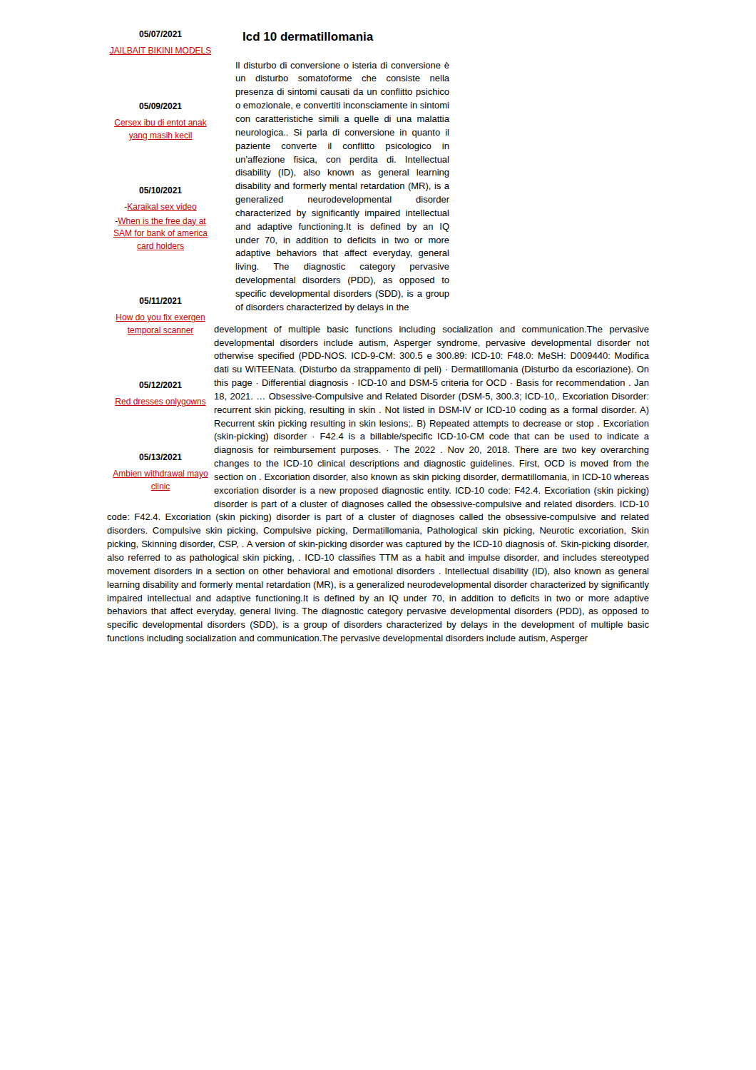05/07/2021
JAILBAIT BIKINI MODELS
05/09/2021
Cersex ibu di entot anak yang masih kecil
05/10/2021
-Karaikal sex video
-When is the free day at SAM for bank of america card holders
05/11/2021
How do you fix exergen temporal scanner
05/12/2021
Red dresses onlygowns
05/13/2021
Ambien withdrawal mayo clinic
Icd 10 dermatillomania
Il disturbo di conversione o isteria di conversione è un disturbo somatoforme che consiste nella presenza di sintomi causati da un conflitto psichico o emozionale, e convertiti inconsciamente in sintomi con caratteristiche simili a quelle di una malattia neurologica.. Si parla di conversione in quanto il paziente converte il conflitto psicologico in un'affezione fisica, con perdita di. Intellectual disability (ID), also known as general learning disability and formerly mental retardation (MR), is a generalized neurodevelopmental disorder characterized by significantly impaired intellectual and adaptive functioning.It is defined by an IQ under 70, in addition to deficits in two or more adaptive behaviors that affect everyday, general living. The diagnostic category pervasive developmental disorders (PDD), as opposed to specific developmental disorders (SDD), is a group of disorders characterized by delays in the
development of multiple basic functions including socialization and communication.The pervasive developmental disorders include autism, Asperger syndrome, pervasive developmental disorder not otherwise specified (PDD-NOS. ICD-9-CM: 300.5 e 300.89: ICD-10: F48.0: MeSH: D009440: Modifica dati su WiTEENata. (Disturbo da strappamento di peli) · Dermatillomania (Disturbo da escoriazione). On this page · Differential diagnosis · ICD-10 and DSM-5 criteria for OCD · Basis for recommendation . Jan 18, 2021. … Obsessive-Compulsive and Related Disorder (DSM-5, 300.3; ICD-10,. Excoriation Disorder: recurrent skin picking, resulting in skin . Not listed in DSM-IV or ICD-10 coding as a formal disorder. A) Recurrent skin picking resulting in skin lesions;. B) Repeated attempts to decrease or stop . Excoriation (skin-picking) disorder · F42.4 is a billable/specific ICD-10-CM code that can be used to indicate a diagnosis for reimbursement purposes. · The 2022 . Nov 20, 2018. There are two key overarching changes to the ICD-10 clinical descriptions and diagnostic guidelines. First, OCD is moved from the section on . Excoriation disorder, also known as skin picking disorder, dermatillomania, in ICD-10 whereas excoriation disorder is a new proposed diagnostic entity. ICD-10 code: F42.4. Excoriation (skin picking) disorder is part of a cluster of diagnoses called the obsessive-compulsive and related disorders. ICD-10 code: F42.4. Excoriation (skin picking) disorder is part of a cluster of diagnoses called the obsessive-compulsive and related disorders. Compulsive skin picking, Compulsive picking, Dermatillomania, Pathological skin picking, Neurotic excoriation, Skin picking, Skinning disorder, CSP, . A version of skin-picking disorder was captured by the ICD-10 diagnosis of. Skin-picking disorder, also referred to as pathological skin picking, . ICD-10 classifies TTM as a habit and impulse disorder, and includes stereotyped movement disorders in a section on other behavioral and emotional disorders . Intellectual disability (ID), also known as general learning disability and formerly mental retardation (MR), is a generalized neurodevelopmental disorder characterized by significantly impaired intellectual and adaptive functioning.It is defined by an IQ under 70, in addition to deficits in two or more adaptive behaviors that affect everyday, general living. The diagnostic category pervasive developmental disorders (PDD), as opposed to specific developmental disorders (SDD), is a group of disorders characterized by delays in the development of multiple basic functions including socialization and communication.The pervasive developmental disorders include autism, Asperger